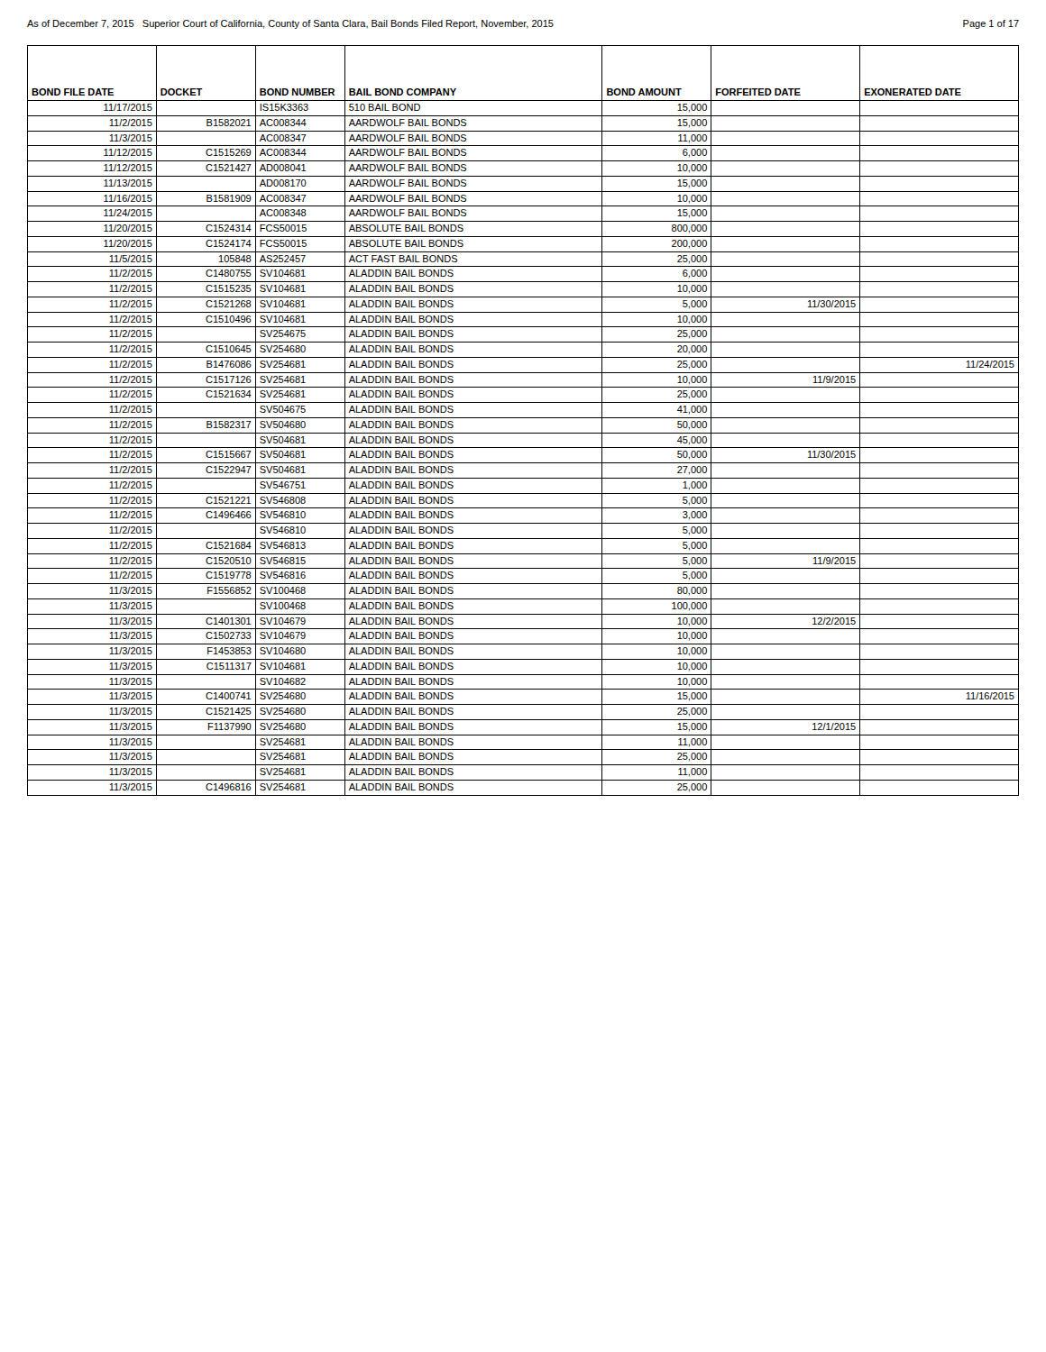As of December 7, 2015 Superior Court of California, County of Santa Clara, Bail Bonds Filed Report, November, 2015
Page 1 of 17
| BOND FILE DATE | DOCKET | BOND NUMBER | BAIL BOND COMPANY | BOND AMOUNT | FORFEITED DATE | EXONERATED DATE |
| --- | --- | --- | --- | --- | --- | --- |
| 11/17/2015 | | IS15K3363 | 510 BAIL BOND | 15,000 | | |
| 11/2/2015 | B1582021 | AC008344 | AARDWOLF BAIL BONDS | 15,000 | | |
| 11/3/2015 | | AC008347 | AARDWOLF BAIL BONDS | 11,000 | | |
| 11/12/2015 | C1515269 | AC008344 | AARDWOLF BAIL BONDS | 6,000 | | |
| 11/12/2015 | C1521427 | AD008041 | AARDWOLF BAIL BONDS | 10,000 | | |
| 11/13/2015 | | AD008170 | AARDWOLF BAIL BONDS | 15,000 | | |
| 11/16/2015 | B1581909 | AC008347 | AARDWOLF BAIL BONDS | 10,000 | | |
| 11/24/2015 | | AC008348 | AARDWOLF BAIL BONDS | 15,000 | | |
| 11/20/2015 | C1524314 | FCS50015 | ABSOLUTE BAIL BONDS | 800,000 | | |
| 11/20/2015 | C1524174 | FCS50015 | ABSOLUTE BAIL BONDS | 200,000 | | |
| 11/5/2015 | 105848 | AS252457 | ACT FAST BAIL BONDS | 25,000 | | |
| 11/2/2015 | C1480755 | SV104681 | ALADDIN BAIL BONDS | 6,000 | | |
| 11/2/2015 | C1515235 | SV104681 | ALADDIN BAIL BONDS | 10,000 | | |
| 11/2/2015 | C1521268 | SV104681 | ALADDIN BAIL BONDS | 5,000 | 11/30/2015 | |
| 11/2/2015 | C1510496 | SV104681 | ALADDIN BAIL BONDS | 10,000 | | |
| 11/2/2015 | | SV254675 | ALADDIN BAIL BONDS | 25,000 | | |
| 11/2/2015 | C1510645 | SV254680 | ALADDIN BAIL BONDS | 20,000 | | |
| 11/2/2015 | B1476086 | SV254681 | ALADDIN BAIL BONDS | 25,000 | | 11/24/2015 |
| 11/2/2015 | C1517126 | SV254681 | ALADDIN BAIL BONDS | 10,000 | 11/9/2015 | |
| 11/2/2015 | C1521634 | SV254681 | ALADDIN BAIL BONDS | 25,000 | | |
| 11/2/2015 | | SV504675 | ALADDIN BAIL BONDS | 41,000 | | |
| 11/2/2015 | B1582317 | SV504680 | ALADDIN BAIL BONDS | 50,000 | | |
| 11/2/2015 | | SV504681 | ALADDIN BAIL BONDS | 45,000 | | |
| 11/2/2015 | C1515667 | SV504681 | ALADDIN BAIL BONDS | 50,000 | 11/30/2015 | |
| 11/2/2015 | C1522947 | SV504681 | ALADDIN BAIL BONDS | 27,000 | | |
| 11/2/2015 | | SV546751 | ALADDIN BAIL BONDS | 1,000 | | |
| 11/2/2015 | C1521221 | SV546808 | ALADDIN BAIL BONDS | 5,000 | | |
| 11/2/2015 | C1496466 | SV546810 | ALADDIN BAIL BONDS | 3,000 | | |
| 11/2/2015 | | SV546810 | ALADDIN BAIL BONDS | 5,000 | | |
| 11/2/2015 | C1521684 | SV546813 | ALADDIN BAIL BONDS | 5,000 | | |
| 11/2/2015 | C1520510 | SV546815 | ALADDIN BAIL BONDS | 5,000 | 11/9/2015 | |
| 11/2/2015 | C1519778 | SV546816 | ALADDIN BAIL BONDS | 5,000 | | |
| 11/3/2015 | F1556852 | SV100468 | ALADDIN BAIL BONDS | 80,000 | | |
| 11/3/2015 | | SV100468 | ALADDIN BAIL BONDS | 100,000 | | |
| 11/3/2015 | C1401301 | SV104679 | ALADDIN BAIL BONDS | 10,000 | 12/2/2015 | |
| 11/3/2015 | C1502733 | SV104679 | ALADDIN BAIL BONDS | 10,000 | | |
| 11/3/2015 | F1453853 | SV104680 | ALADDIN BAIL BONDS | 10,000 | | |
| 11/3/2015 | C1511317 | SV104681 | ALADDIN BAIL BONDS | 10,000 | | |
| 11/3/2015 | | SV104682 | ALADDIN BAIL BONDS | 10,000 | | |
| 11/3/2015 | C1400741 | SV254680 | ALADDIN BAIL BONDS | 15,000 | | 11/16/2015 |
| 11/3/2015 | C1521425 | SV254680 | ALADDIN BAIL BONDS | 25,000 | | |
| 11/3/2015 | F1137990 | SV254680 | ALADDIN BAIL BONDS | 15,000 | 12/1/2015 | |
| 11/3/2015 | | SV254681 | ALADDIN BAIL BONDS | 11,000 | | |
| 11/3/2015 | | SV254681 | ALADDIN BAIL BONDS | 25,000 | | |
| 11/3/2015 | | SV254681 | ALADDIN BAIL BONDS | 11,000 | | |
| 11/3/2015 | C1496816 | SV254681 | ALADDIN BAIL BONDS | 25,000 | | |